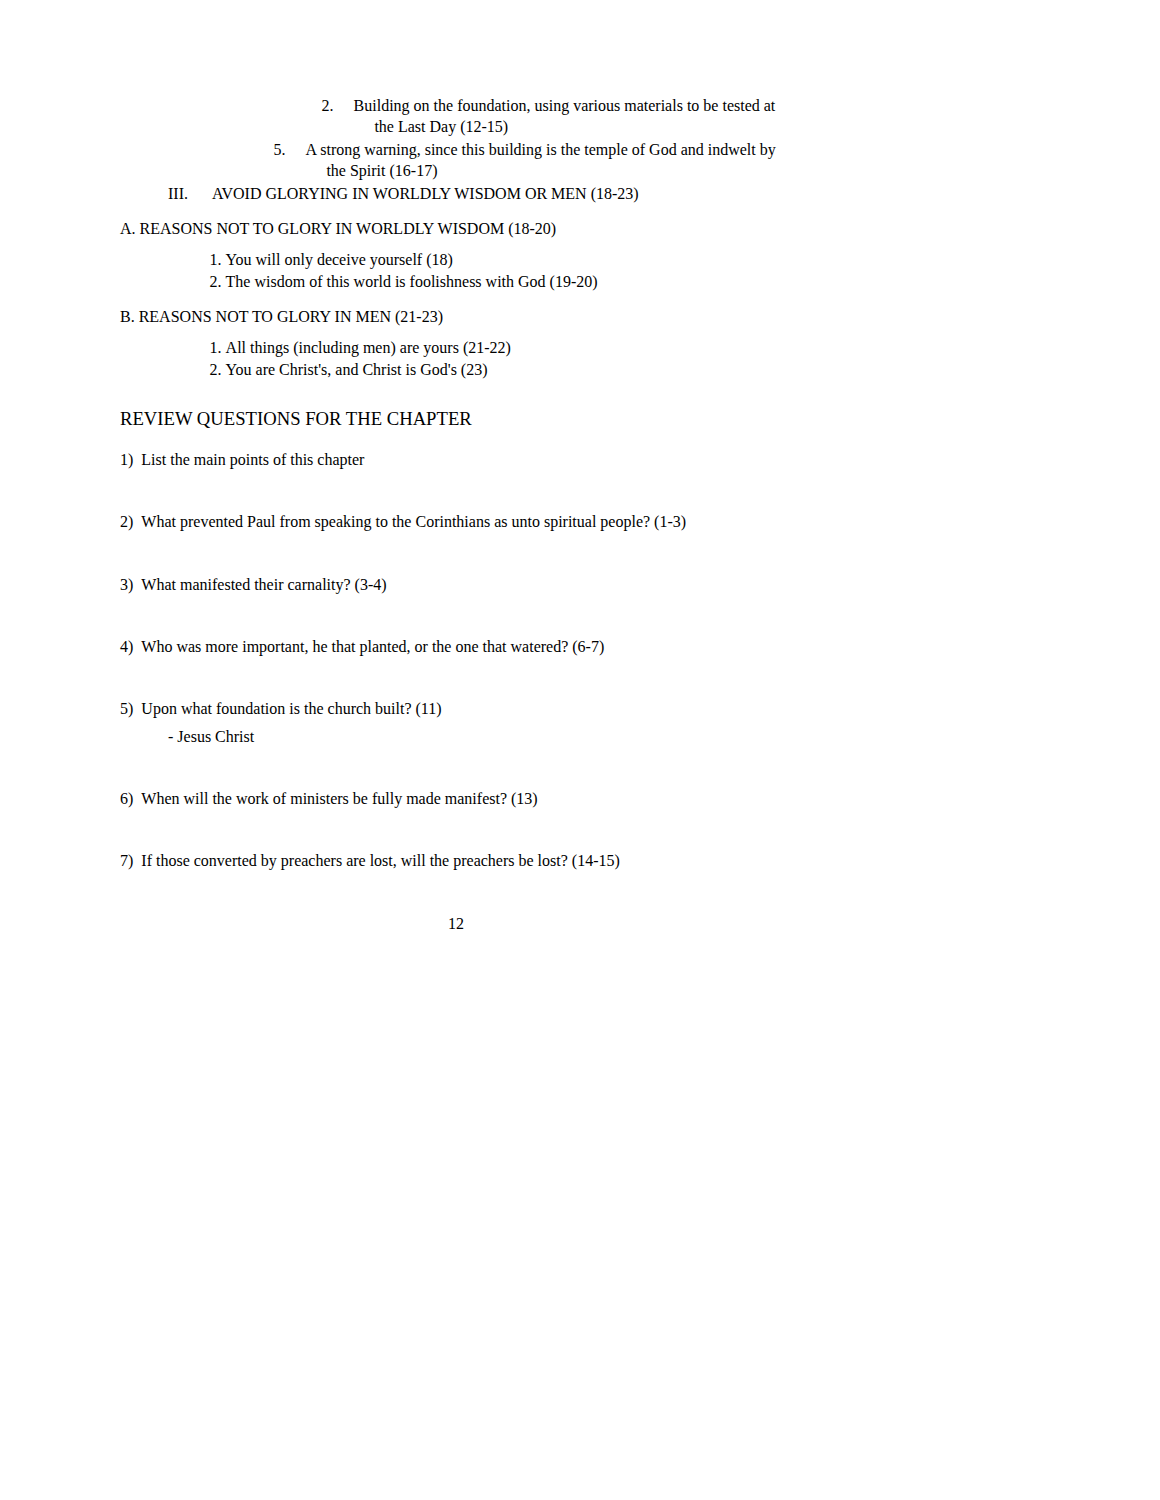2. Building on the foundation, using various materials to be tested at the Last Day (12-15)
5. A strong warning, since this building is the temple of God and indwelt by the Spirit (16-17)
III. AVOID GLORYING IN WORLDLY WISDOM OR MEN (18-23)
A. REASONS NOT TO GLORY IN WORLDLY WISDOM (18-20)
You will only deceive yourself (18)
The wisdom of this world is foolishness with God (19-20)
B. REASONS NOT TO GLORY IN MEN (21-23)
All things (including men) are yours (21-22)
You are Christ's, and Christ is God's (23)
REVIEW QUESTIONS FOR THE CHAPTER
1) List the main points of this chapter
2) What prevented Paul from speaking to the Corinthians as unto spiritual people? (1-3)
3) What manifested their carnality? (3-4)
4) Who was more important, he that planted, or the one that watered? (6-7)
5) Upon what foundation is the church built? (11)
- Jesus Christ
6) When will the work of ministers be fully made manifest? (13)
7) If those converted by preachers are lost, will the preachers be lost? (14-15)
12